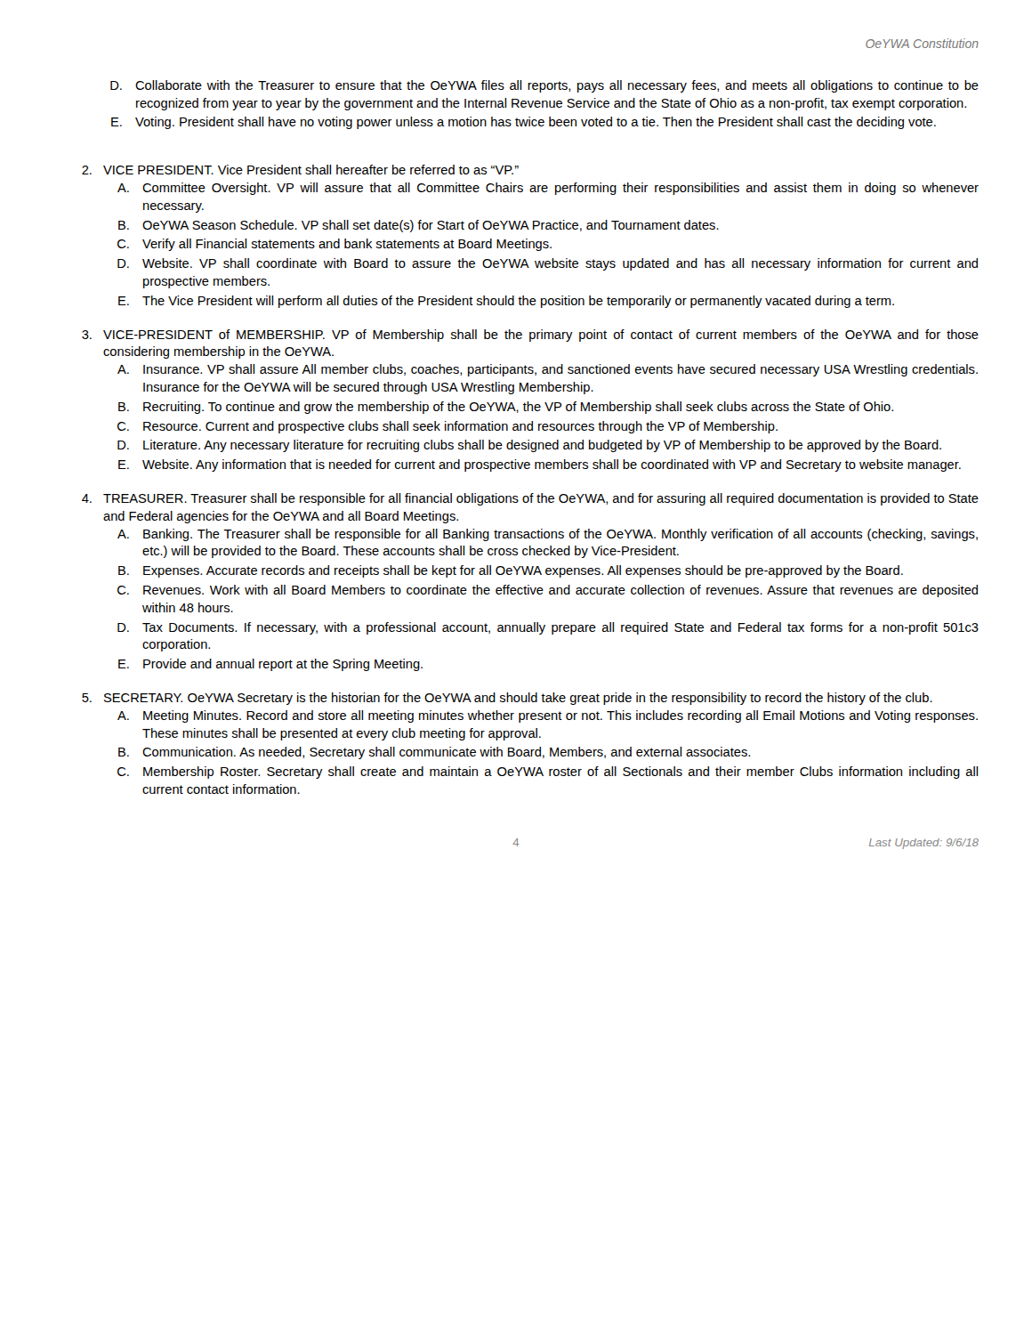OeYWA Constitution
Collaborate with the Treasurer to ensure that the OeYWA files all reports, pays all necessary fees, and meets all obligations to continue to be recognized from year to year by the government and the Internal Revenue Service and the State of Ohio as a non-profit, tax exempt corporation.
Voting. President shall have no voting power unless a motion has twice been voted to a tie. Then the President shall cast the deciding vote.
VICE PRESIDENT. Vice President shall hereafter be referred to as “VP.”
Committee Oversight. VP will assure that all Committee Chairs are performing their responsibilities and assist them in doing so whenever necessary.
OeYWA Season Schedule. VP shall set date(s) for Start of OeYWA Practice, and Tournament dates.
Verify all Financial statements and bank statements at Board Meetings.
Website. VP shall coordinate with Board to assure the OeYWA website stays updated and has all necessary information for current and prospective members.
The Vice President will perform all duties of the President should the position be temporarily or permanently vacated during a term.
VICE-PRESIDENT of MEMBERSHIP. VP of Membership shall be the primary point of contact of current members of the OeYWA and for those considering membership in the OeYWA.
Insurance. VP shall assure All member clubs, coaches, participants, and sanctioned events have secured necessary USA Wrestling credentials. Insurance for the OeYWA will be secured through USA Wrestling Membership.
Recruiting. To continue and grow the membership of the OeYWA, the VP of Membership shall seek clubs across the State of Ohio.
Resource. Current and prospective clubs shall seek information and resources through the VP of Membership.
Literature. Any necessary literature for recruiting clubs shall be designed and budgeted by VP of Membership to be approved by the Board.
Website. Any information that is needed for current and prospective members shall be coordinated with VP and Secretary to website manager.
TREASURER. Treasurer shall be responsible for all financial obligations of the OeYWA, and for assuring all required documentation is provided to State and Federal agencies for the OeYWA and all Board Meetings.
Banking. The Treasurer shall be responsible for all Banking transactions of the OeYWA. Monthly verification of all accounts (checking, savings, etc.) will be provided to the Board. These accounts shall be cross checked by Vice-President.
Expenses. Accurate records and receipts shall be kept for all OeYWA expenses. All expenses should be pre-approved by the Board.
Revenues. Work with all Board Members to coordinate the effective and accurate collection of revenues. Assure that revenues are deposited within 48 hours.
Tax Documents. If necessary, with a professional account, annually prepare all required State and Federal tax forms for a non-profit 501c3 corporation.
Provide and annual report at the Spring Meeting.
SECRETARY. OeYWA Secretary is the historian for the OeYWA and should take great pride in the responsibility to record the history of the club.
Meeting Minutes. Record and store all meeting minutes whether present or not. This includes recording all Email Motions and Voting responses. These minutes shall be presented at every club meeting for approval.
Communication. As needed, Secretary shall communicate with Board, Members, and external associates.
Membership Roster. Secretary shall create and maintain a OeYWA roster of all Sectionals and their member Clubs information including all current contact information.
4 Last Updated: 9/6/18